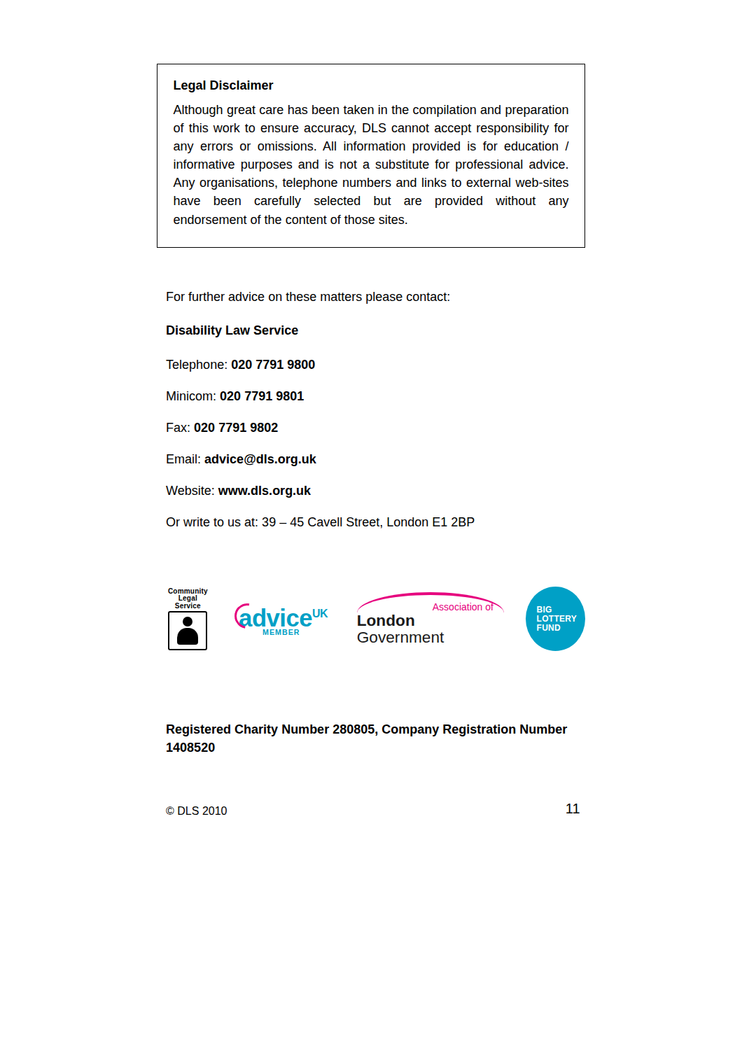Legal Disclaimer
Although great care has been taken in the compilation and preparation of this work to ensure accuracy, DLS cannot accept responsibility for any errors or omissions. All information provided is for education / informative purposes and is not a substitute for professional advice. Any organisations, telephone numbers and links to external web-sites have been carefully selected but are provided without any endorsement of the content of those sites.
For further advice on these matters please contact:
Disability Law Service
Telephone: 020 7791 9800
Minicom: 020 7791 9801
Fax: 020 7791 9802
Email: advice@dls.org.uk
Website: www.dls.org.uk
Or write to us at: 39 – 45 Cavell Street, London E1 2BP
Community
Legal Service
adviceUK MEMBER
Association of
London Government
BIG
LOTTERY
FUND
Registered Charity Number 280805, Company Registration Number 1408520
© DLS 2010
11